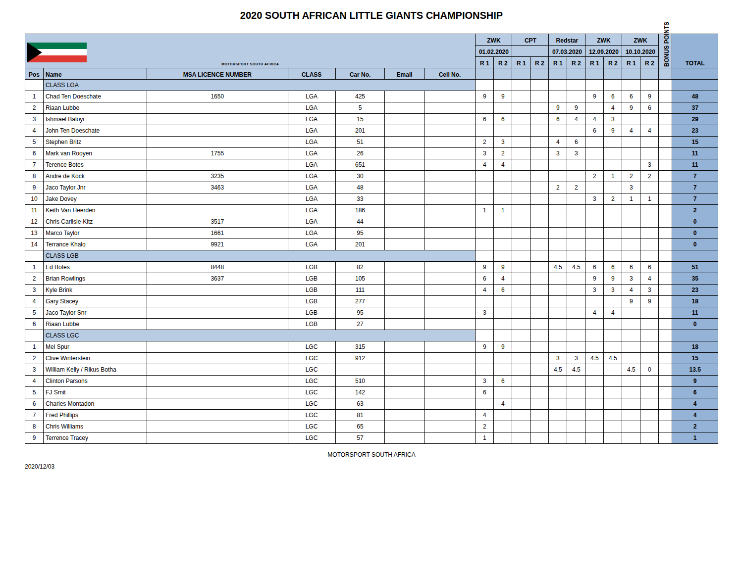2020 SOUTH AFRICAN LITTLE GIANTS CHAMPIONSHIP
| MOTORSPORT SOUTH AFRICA | ZWK | CPT | Redstar | ZWK | ZWK | BONUS POINTS | TOTAL |
| --- | --- | --- | --- | --- | --- | --- | --- |
| 01.02.2020 | | 07.03.2020 | 12.09.2020 | 10.10.2020 |
| R 1 | R 2 | R 1 | R 2 | R 1 | R 2 | R 1 | R 2 | R 1 | R 2 |
| Pos | Name | MSA LICENCE NUMBER | CLASS | Car No. | Email | Cell No. | | | | | | | | | | | | |
| | CLASS LGA | | | | | | | | | | | | |
| 1 | Chad Ten Doeschate | 1650 | LGA | 425 | | | 9 | 9 | | | | | 9 | 6 | 6 | 9 | | 48 |
| 2 | Riaan Lubbe | | LGA | 5 | | | | | | | 9 | 9 | | 4 | 9 | 6 | | 37 |
| 3 | Ishmael Baloyi | | LGA | 15 | | | 6 | 6 | | | 6 | 4 | 4 | 3 | | | | 29 |
| 4 | John Ten Doeschate | | LGA | 201 | | | | | | | | | 6 | 9 | 4 | 4 | | 23 |
| 5 | Stephen Britz | | LGA | 51 | | | 2 | 3 | | | 4 | 6 | | | | | | 15 |
| 6 | Mark van Rooyen | 1755 | LGA | 26 | | | 3 | 2 | | | 3 | 3 | | | | | | 11 |
| 7 | Terence Botes | | LGA | 651 | | | 4 | 4 | | | | | | | | 3 | | 11 |
| 8 | Andre de Kock | 3235 | LGA | 30 | | | | | | | | | 2 | 1 | 2 | 2 | | 7 |
| 9 | Jaco Taylor Jnr | 3463 | LGA | 48 | | | | | | | 2 | 2 | | | 3 | | | 7 |
| 10 | Jake Dovey | | LGA | 33 | | | | | | | | | 3 | 2 | 1 | 1 | | 7 |
| 11 | Keith Van Heerden | | LGA | 186 | | | 1 | 1 | | | | | | | | | | 2 |
| 12 | Chris Carlisle-Kitz | 3517 | LGA | 44 | | | | | | | | | | | | | | 0 |
| 13 | Marco Taylor | 1661 | LGA | 95 | | | | | | | | | | | | | | 0 |
| 14 | Terrance Khalo | 9921 | LGA | 201 | | | | | | | | | | | | | | 0 |
| | CLASS LGB | | | | | | | | | | | | |
| 1 | Ed Botes | 8448 | LGB | 82 | | | 9 | 9 | | | 4.5 | 4.5 | 6 | 6 | 6 | 6 | | 51 |
| 2 | Brian Rowlings | 3637 | LGB | 105 | | | 6 | 4 | | | | | 9 | 9 | 3 | 4 | | 35 |
| 3 | Kyle Brink | | LGB | 111 | | | 4 | 6 | | | | | 3 | 3 | 4 | 3 | | 23 |
| 4 | Gary Stacey | | LGB | 277 | | | | | | | | | | | 9 | 9 | | 18 |
| 5 | Jaco Taylor Snr | | LGB | 95 | | | 3 | | | | | | 4 | 4 | | | | 11 |
| 6 | Riaan Lubbe | | LGB | 27 | | | | | | | | | | | | | | 0 |
| | CLASS LGC | | | | | | | | | | | | |
| 1 | Mel Spur | | LGC | 315 | | | 9 | 9 | | | | | | | | | | 18 |
| 2 | Clive Winterstein | | LGC | 912 | | | | | | | 3 | 3 | 4.5 | 4.5 | | | | 15 |
| 3 | William Kelly / Rikus Botha | | LGC | | | | | | | | 4.5 | 4.5 | | | 4.5 | 0 | | 13.5 |
| 4 | Clinton Parsons | | LGC | 510 | | | 3 | 6 | | | | | | | | | | 9 |
| 5 | FJ Smit | | LGC | 142 | | | 6 | | | | | | | | | | | 6 |
| 6 | Charles Montadon | | LGC | 63 | | | | 4 | | | | | | | | | | 4 |
| 7 | Fred Phillips | | LGC | 81 | | | 4 | | | | | | | | | | | 4 |
| 8 | Chris Williams | | LGC | 65 | | | 2 | | | | | | | | | | | 2 |
| 9 | Terrence Tracey | | LGC | 57 | | | 1 | | | | | | | | | | | 1 |
MOTORSPORT SOUTH AFRICA
2020/12/03